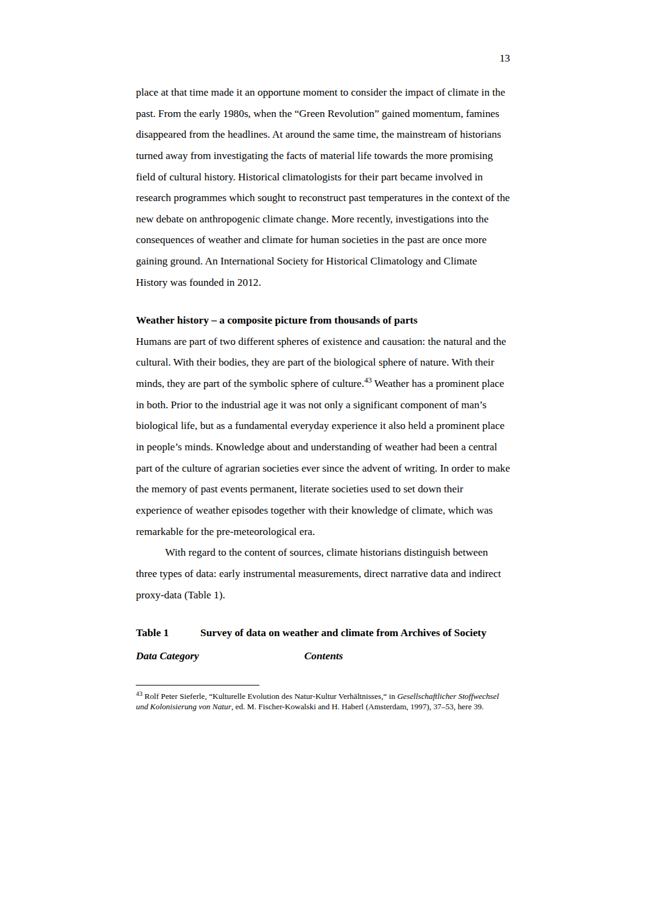13
place at that time made it an opportune moment to consider the impact of climate in the past. From the early 1980s, when the “Green Revolution” gained momentum, famines disappeared from the headlines. At around the same time, the mainstream of historians turned away from investigating the facts of material life towards the more promising field of cultural history. Historical climatologists for their part became involved in research programmes which sought to reconstruct past temperatures in the context of the new debate on anthropogenic climate change. More recently, investigations into the consequences of weather and climate for human societies in the past are once more gaining ground. An International Society for Historical Climatology and Climate History was founded in 2012.
Weather history – a composite picture from thousands of parts
Humans are part of two different spheres of existence and causation: the natural and the cultural. With their bodies, they are part of the biological sphere of nature. With their minds, they are part of the symbolic sphere of culture.43 Weather has a prominent place in both. Prior to the industrial age it was not only a significant component of man’s biological life, but as a fundamental everyday experience it also held a prominent place in people’s minds. Knowledge about and understanding of weather had been a central part of the culture of agrarian societies ever since the advent of writing. In order to make the memory of past events permanent, literate societies used to set down their experience of weather episodes together with their knowledge of climate, which was remarkable for the pre-meteorological era.
With regard to the content of sources, climate historians distinguish between three types of data: early instrumental measurements, direct narrative data and indirect proxy-data (Table 1).
Table 1   Survey of data on weather and climate from Archives of Society
| Data Category | Contents |
43 Rolf Peter Sieferle, “Kulturelle Evolution des Natur-Kultur Verhältnisses,“ in Gesellschaftlicher Stoffwechsel und Kolonisierung von Natur, ed. M. Fischer-Kowalski and H. Haberl (Amsterdam, 1997), 37–53, here 39.